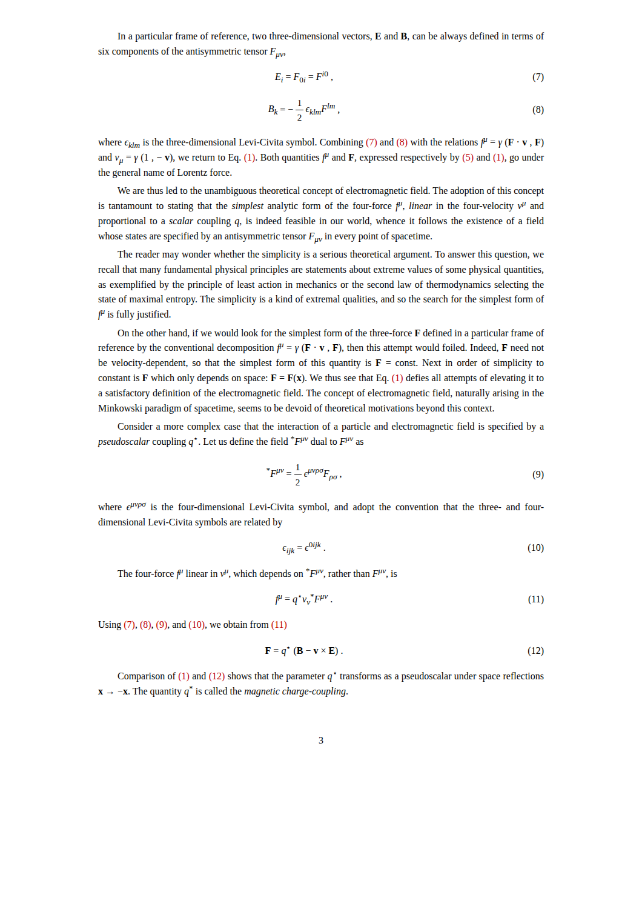In a particular frame of reference, two three-dimensional vectors, E and B, can be always defined in terms of six components of the antisymmetric tensor Fμν,
Ei = F0i = Fi0 ,
(7)
Bk = − 12 ϵklmFlm ,
(8)
where ϵklm is the three-dimensional Levi-Civita symbol. Combining (7) and (8) with the relations fμ = γ (F · v , F) and vμ = γ (1 , − v), we return to Eq. (1). Both quantities fμ and F, expressed respectively by (5) and (1), go under the general name of Lorentz force.
We are thus led to the unambiguous theoretical concept of electromagnetic field. The adoption of this concept is tantamount to stating that the simplest analytic form of the four-force fμ, linear in the four-velocity vμ and proportional to a scalar coupling q, is indeed feasible in our world, whence it follows the existence of a field whose states are specified by an antisymmetric tensor Fμν in every point of spacetime.
The reader may wonder whether the simplicity is a serious theoretical argument. To answer this question, we recall that many fundamental physical principles are statements about extreme values of some physical quantities, as exemplified by the principle of least action in mechanics or the second law of thermodynamics selecting the state of maximal entropy. The simplicity is a kind of extremal qualities, and so the search for the simplest form of fμ is fully justified.
On the other hand, if we would look for the simplest form of the three-force F defined in a particular frame of reference by the conventional decomposition fμ = γ (F · v , F), then this attempt would foiled. Indeed, F need not be velocity-dependent, so that the simplest form of this quantity is F = const. Next in order of simplicity to constant is F which only depends on space: F = F(x). We thus see that Eq. (1) defies all attempts of elevating it to a satisfactory definition of the electromagnetic field. The concept of electromagnetic field, naturally arising in the Minkowski paradigm of spacetime, seems to be devoid of theoretical motivations beyond this context.
Consider a more complex case that the interaction of a particle and electromagnetic field is specified by a pseudoscalar coupling q⋆. Let us define the field *Fμν dual to Fμν as
*Fμν = 12 ϵμνρσFρσ ,
(9)
where ϵμνρσ is the four-dimensional Levi-Civita symbol, and adopt the convention that the three- and four-dimensional Levi-Civita symbols are related by
ϵijk = ϵ0ijk .
(10)
The four-force fμ linear in vμ, which depends on *Fμν, rather than Fμν, is
fμ = q⋆vν*Fμν .
(11)
Using (7), (8), (9), and (10), we obtain from (11)
F = q⋆ (B − v × E) .
(12)
Comparison of (1) and (12) shows that the parameter q⋆ transforms as a pseudoscalar under space reflections x → −x. The quantity q* is called the magnetic charge-coupling.
3